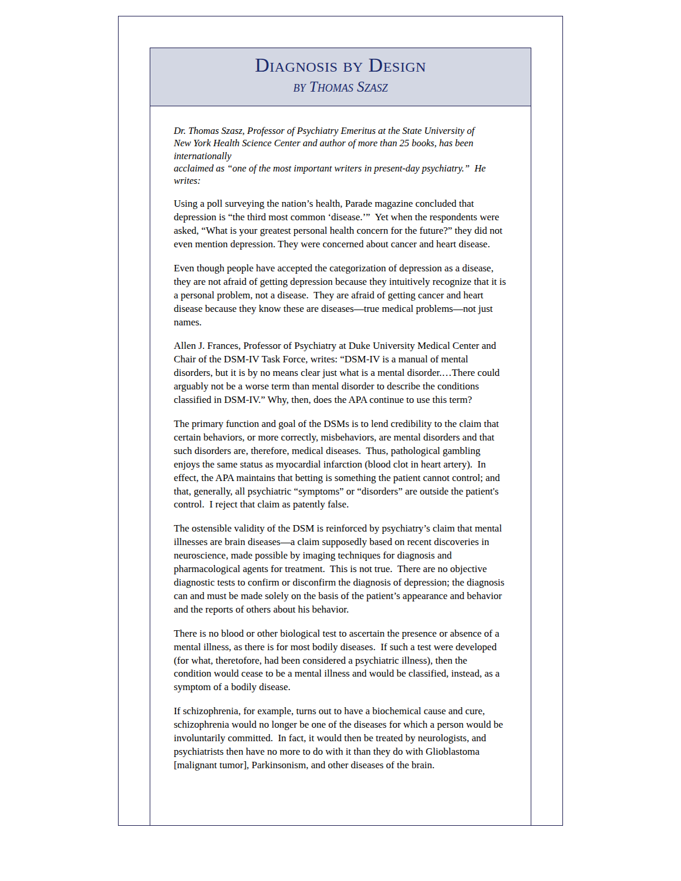Diagnosis by Design
by Thomas Szasz
Dr. Thomas Szasz, Professor of Psychiatry Emeritus at the State University of
New York Health Science Center and author of more than 25 books, has been internationally
acclaimed as “one of the most important writers in present-day psychiatry.” He writes:
Using a poll surveying the nation’s health, Parade magazine concluded that depression is “the third most common ‘disease.’” Yet when the respondents were asked, “What is your greatest personal health concern for the future?” they did not even mention depression. They were concerned about cancer and heart disease.
Even though people have accepted the categorization of depression as a disease, they are not afraid of getting depression because they intuitively recognize that it is a personal problem, not a disease. They are afraid of getting cancer and heart disease because they know these are diseases—true medical problems—not just names.
Allen J. Frances, Professor of Psychiatry at Duke University Medical Center and Chair of the DSM-IV Task Force, writes: “DSM-IV is a manual of mental disorders, but it is by no means clear just what is a mental disorder.…There could arguably not be a worse term than mental disorder to describe the conditions classified in DSM-IV.” Why, then, does the APA continue to use this term?
The primary function and goal of the DSMs is to lend credibility to the claim that certain behaviors, or more correctly, misbehaviors, are mental disorders and that such disorders are, therefore, medical diseases. Thus, pathological gambling enjoys the same status as myocardial infarction (blood clot in heart artery). In effect, the APA maintains that betting is something the patient cannot control; and that, generally, all psychiatric “symptoms” or “disorders” are outside the patient's control. I reject that claim as patently false.
The ostensible validity of the DSM is reinforced by psychiatry’s claim that mental illnesses are brain diseases—a claim supposedly based on recent discoveries in neuroscience, made possible by imaging techniques for diagnosis and pharmacological agents for treatment. This is not true. There are no objective diagnostic tests to confirm or disconfirm the diagnosis of depression; the diagnosis can and must be made solely on the basis of the patient’s appearance and behavior and the reports of others about his behavior.
There is no blood or other biological test to ascertain the presence or absence of a mental illness, as there is for most bodily diseases. If such a test were developed (for what, theretofore, had been considered a psychiatric illness), then the condition would cease to be a mental illness and would be classified, instead, as a symptom of a bodily disease.
If schizophrenia, for example, turns out to have a biochemical cause and cure, schizophrenia would no longer be one of the diseases for which a person would be involuntarily committed. In fact, it would then be treated by neurologists, and psychiatrists then have no more to do with it than they do with Glioblastoma [malignant tumor], Parkinsonism, and other diseases of the brain.